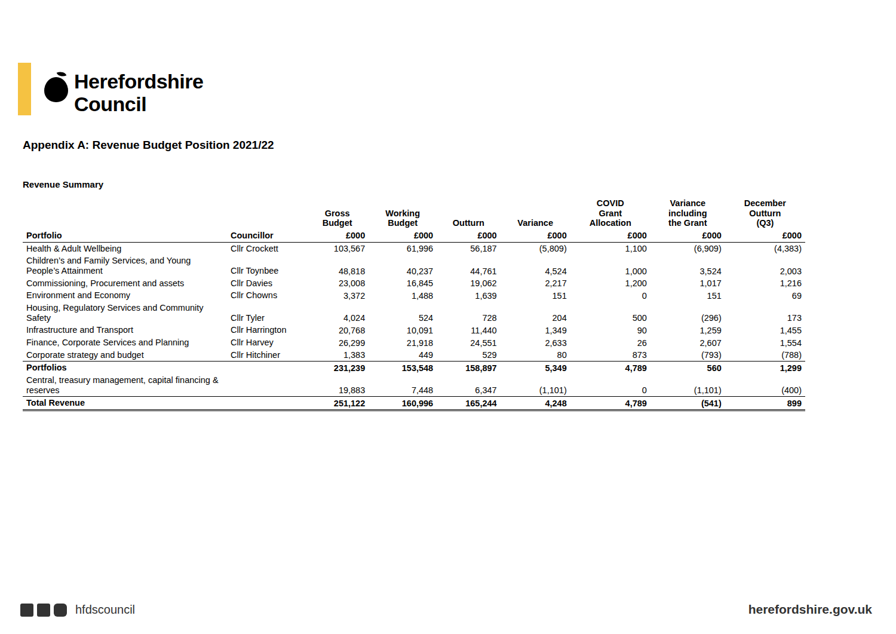Herefordshire
Council
Appendix A: Revenue Budget Position 2021/22
Revenue Summary
| | | Gross Budget | Working Budget | Outturn | Variance | COVID Grant Allocation | Variance including the Grant | December Outturn (Q3) |
| --- | --- | --- | --- | --- | --- | --- | --- | --- |
| Portfolio | Councillor | £000 | £000 | £000 | £000 | £000 | £000 | £000 |
| Health & Adult Wellbeing | Cllr Crockett | 103,567 | 61,996 | 56,187 | (5,809) | 1,100 | (6,909) | (4,383) |
| Children’s and Family Services, and Young People’s Attainment | Cllr Toynbee | 48,818 | 40,237 | 44,761 | 4,524 | 1,000 | 3,524 | 2,003 |
| Commissioning, Procurement and assets | Cllr Davies | 23,008 | 16,845 | 19,062 | 2,217 | 1,200 | 1,017 | 1,216 |
| Environment and Economy | Cllr Chowns | 3,372 | 1,488 | 1,639 | 151 | 0 | 151 | 69 |
| Housing, Regulatory Services and Community Safety | Cllr Tyler | 4,024 | 524 | 728 | 204 | 500 | (296) | 173 |
| Infrastructure and Transport | Cllr Harrington | 20,768 | 10,091 | 11,440 | 1,349 | 90 | 1,259 | 1,455 |
| Finance, Corporate Services and Planning | Cllr Harvey | 26,299 | 21,918 | 24,551 | 2,633 | 26 | 2,607 | 1,554 |
| Corporate strategy and budget | Cllr Hitchiner | 1,383 | 449 | 529 | 80 | 873 | (793) | (788) |
| Portfolios | | 231,239 | 153,548 | 158,897 | 5,349 | 4,789 | 560 | 1,299 |
| Central, treasury management, capital financing & reserves | | 19,883 | 7,448 | 6,347 | (1,101) | 0 | (1,101) | (400) |
| Total Revenue | | 251,122 | 160,996 | 165,244 | 4,248 | 4,789 | (541) | 899 |
hfdscouncil
herefordshire.gov.uk